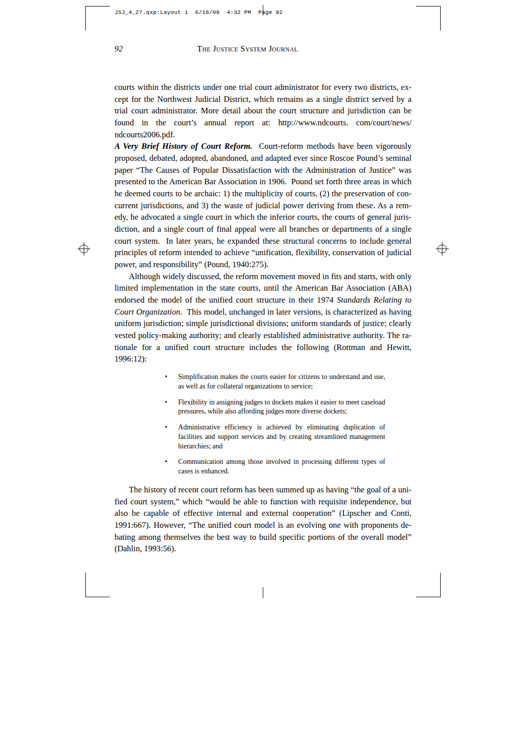JSJ_4_27.qxp:Layout 1 6/16/09 4:32 PM Page 92
92 The Justice System Journal
courts within the districts under one trial court administrator for every two districts, except for the Northwest Judicial District, which remains as a single district served by a trial court administrator. More detail about the court structure and jurisdiction can be found in the court’s annual report at: http://www.ndcourts. com/court/news/ ndcourts2006.pdf.
A Very Brief History of Court Reform. Court-reform methods have been vigorously proposed, debated, adopted, abandoned, and adapted ever since Roscoe Pound’s seminal paper “The Causes of Popular Dissatisfaction with the Administration of Justice” was presented to the American Bar Association in 1906. Pound set forth three areas in which he deemed courts to be archaic: 1) the multiplicity of courts, (2) the preservation of concurrent jurisdictions, and 3) the waste of judicial power deriving from these. As a remedy, he advocated a single court in which the inferior courts, the courts of general jurisdiction, and a single court of final appeal were all branches or departments of a single court system. In later years, he expanded these structural concerns to include general principles of reform intended to achieve “unification, flexibility, conservation of judicial power, and responsibility” (Pound, 1940:275).
Although widely discussed, the reform movement moved in fits and starts, with only limited implementation in the state courts, until the American Bar Association (ABA) endorsed the model of the unified court structure in their 1974 Standards Relating to Court Organization. This model, unchanged in later versions, is characterized as having uniform jurisdiction; simple jurisdictional divisions; uniform standards of justice; clearly vested policy-making authority; and clearly established administrative authority. The rationale for a unified court structure includes the following (Rottman and Hewitt, 1996:12):
•Simplification makes the courts easier for citizens to understand and use, as well as for collateral organizations to service;
•Flexibility in assigning judges to dockets makes it easier to meet caseload pressures, while also affording judges more diverse dockets;
•Administrative efficiency is achieved by eliminating duplication of facilities and support services and by creating streamlined management hierarchies; and
•Communication among those involved in processing different types of cases is enhanced.
The history of recent court reform has been summed up as having “the goal of a unified court system,” which “would be able to function with requisite independence, but also be capable of effective internal and external cooperation” (Lipscher and Conti, 1991:667). However, “The unified court model is an evolving one with proponents debating among themselves the best way to build specific portions of the overall model” (Dahlin, 1993:56).